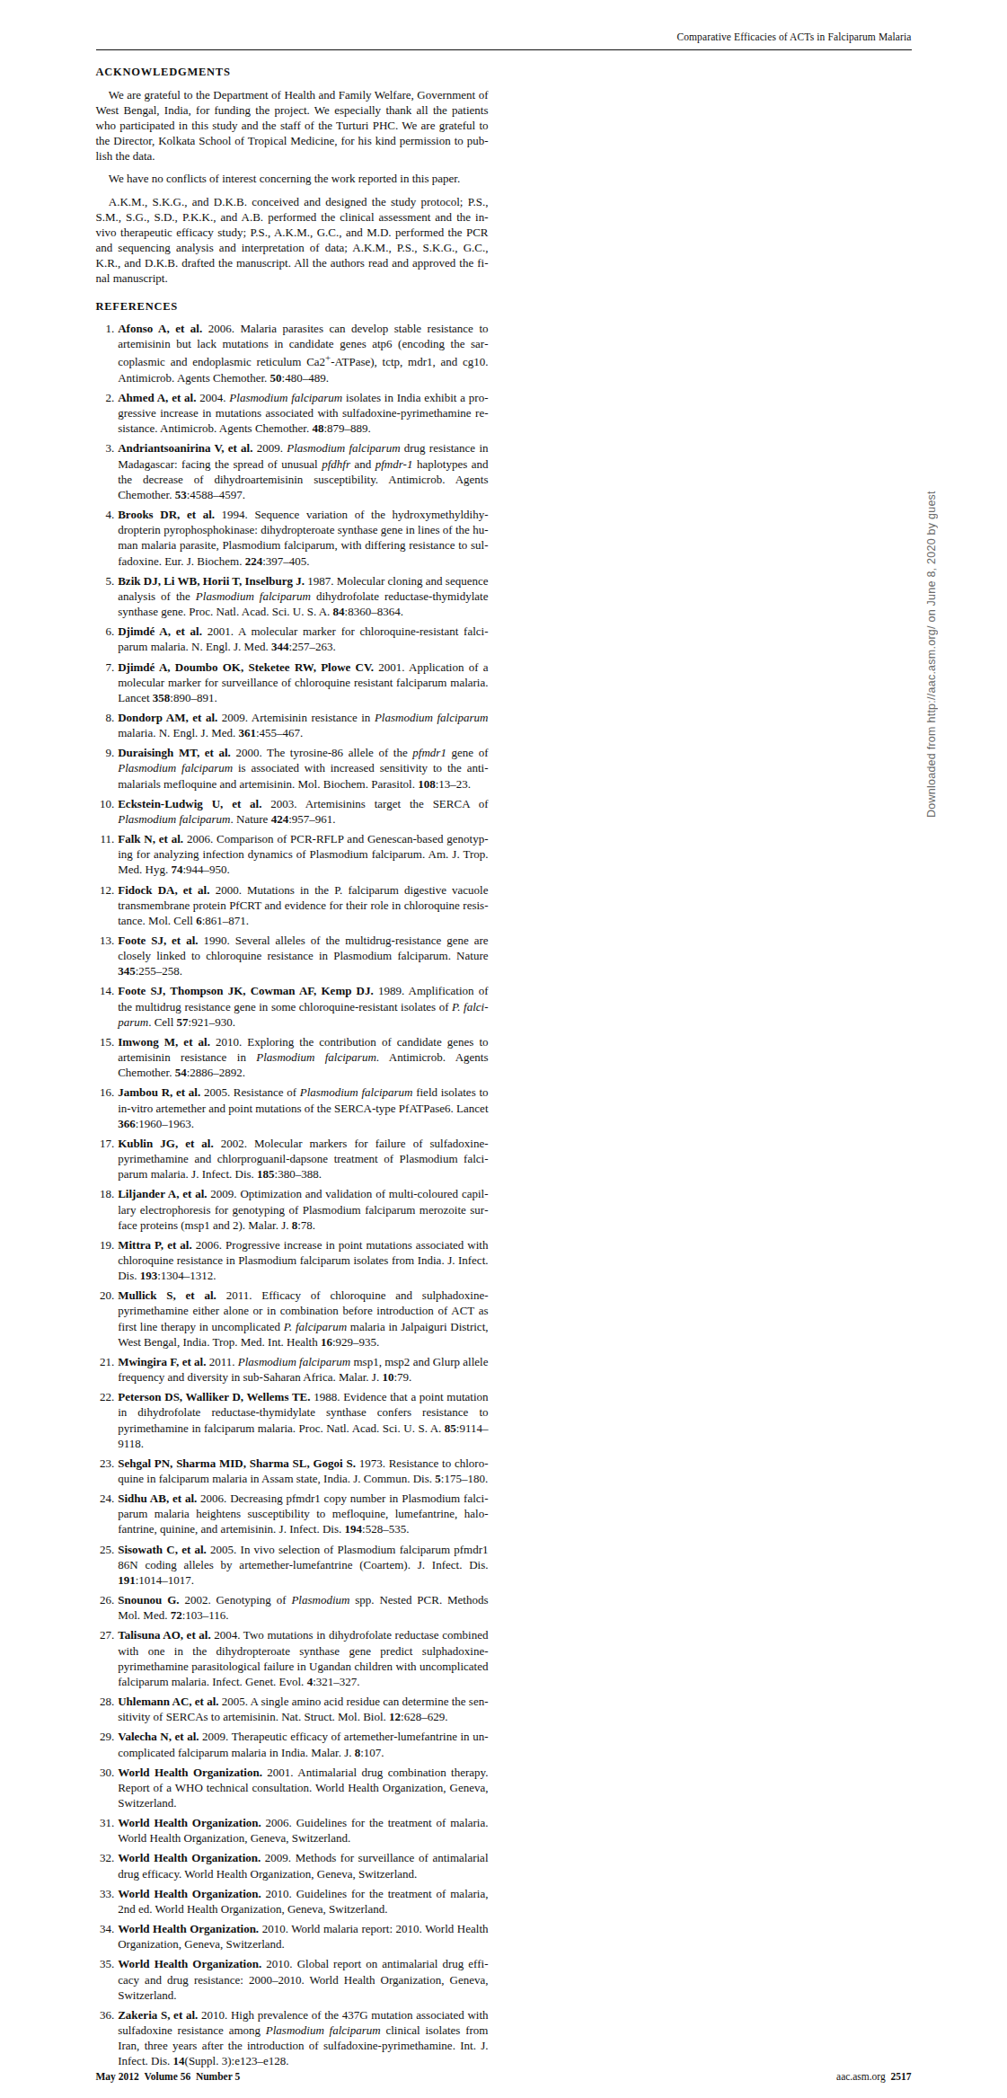Comparative Efficacies of ACTs in Falciparum Malaria
Downloaded from http://aac.asm.org/ on June 8, 2020 by guest
Acknowledgments
We are grateful to the Department of Health and Family Welfare, Government of West Bengal, India, for funding the project. We especially thank all the patients who participated in this study and the staff of the Turturi PHC. We are grateful to the Director, Kolkata School of Tropical Medicine, for his kind permission to publish the data.
We have no conflicts of interest concerning the work reported in this paper.
A.K.M., S.K.G., and D.K.B. conceived and designed the study protocol; P.S., S.M., S.G., S.D., P.K.K., and A.B. performed the clinical assessment and the in-vivo therapeutic efficacy study; P.S., A.K.M., G.C., and M.D. performed the PCR and sequencing analysis and interpretation of data; A.K.M., P.S., S.K.G., G.C., K.R., and D.K.B. drafted the manuscript. All the authors read and approved the final manuscript.
References
Afonso A, et al. 2006. Malaria parasites can develop stable resistance to artemisinin but lack mutations in candidate genes atp6 (encoding the sarcoplasmic and endoplasmic reticulum Ca2+-ATPase), tctp, mdr1, and cg10. Antimicrob. Agents Chemother. 50:480–489.
Ahmed A, et al. 2004. Plasmodium falciparum isolates in India exhibit a progressive increase in mutations associated with sulfadoxine-pyrimethamine resistance. Antimicrob. Agents Chemother. 48:879–889.
Andriantsoanirina V, et al. 2009. Plasmodium falciparum drug resistance in Madagascar: facing the spread of unusual pfdhfr and pfmdr-1 haplotypes and the decrease of dihydroartemisinin susceptibility. Antimicrob. Agents Chemother. 53:4588–4597.
Brooks DR, et al. 1994. Sequence variation of the hydroxymethyldihydropterin pyrophosphokinase: dihydropteroate synthase gene in lines of the human malaria parasite, Plasmodium falciparum, with differing resistance to sulfadoxine. Eur. J. Biochem. 224:397–405.
Bzik DJ, Li WB, Horii T, Inselburg J. 1987. Molecular cloning and sequence analysis of the Plasmodium falciparum dihydrofolate reductase-thymidylate synthase gene. Proc. Natl. Acad. Sci. U. S. A. 84:8360–8364.
Djimdé A, et al. 2001. A molecular marker for chloroquine-resistant falciparum malaria. N. Engl. J. Med. 344:257–263.
Djimdé A, Doumbo OK, Steketee RW, Plowe CV. 2001. Application of a molecular marker for surveillance of chloroquine resistant falciparum malaria. Lancet 358:890–891.
Dondorp AM, et al. 2009. Artemisinin resistance in Plasmodium falciparum malaria. N. Engl. J. Med. 361:455–467.
Duraisingh MT, et al. 2000. The tyrosine-86 allele of the pfmdr1 gene of Plasmodium falciparum is associated with increased sensitivity to the anti-malarials mefloquine and artemisinin. Mol. Biochem. Parasitol. 108:13–23.
Eckstein-Ludwig U, et al. 2003. Artemisinins target the SERCA of Plasmodium falciparum. Nature 424:957–961.
Falk N, et al. 2006. Comparison of PCR-RFLP and Genescan-based genotyping for analyzing infection dynamics of Plasmodium falciparum. Am. J. Trop. Med. Hyg. 74:944–950.
Fidock DA, et al. 2000. Mutations in the P. falciparum digestive vacuole transmembrane protein PfCRT and evidence for their role in chloroquine resistance. Mol. Cell 6:861–871.
Foote SJ, et al. 1990. Several alleles of the multidrug-resistance gene are closely linked to chloroquine resistance in Plasmodium falciparum. Nature 345:255–258.
Foote SJ, Thompson JK, Cowman AF, Kemp DJ. 1989. Amplification of the multidrug resistance gene in some chloroquine-resistant isolates of P. falciparum. Cell 57:921–930.
Imwong M, et al. 2010. Exploring the contribution of candidate genes to artemisinin resistance in Plasmodium falciparum. Antimicrob. Agents Chemother. 54:2886–2892.
Jambou R, et al. 2005. Resistance of Plasmodium falciparum field isolates to in-vitro artemether and point mutations of the SERCA-type PfATPase6. Lancet 366:1960–1963.
Kublin JG, et al. 2002. Molecular markers for failure of sulfadoxine-pyrimethamine and chlorproguanil-dapsone treatment of Plasmodium falciparum malaria. J. Infect. Dis. 185:380–388.
Liljander A, et al. 2009. Optimization and validation of multi-coloured capillary electrophoresis for genotyping of Plasmodium falciparum merozoite surface proteins (msp1 and 2). Malar. J. 8:78.
Mittra P, et al. 2006. Progressive increase in point mutations associated with chloroquine resistance in Plasmodium falciparum isolates from India. J. Infect. Dis. 193:1304–1312.
Mullick S, et al. 2011. Efficacy of chloroquine and sulphadoxine-pyrimethamine either alone or in combination before introduction of ACT as first line therapy in uncomplicated P. falciparum malaria in Jalpaiguri District, West Bengal, India. Trop. Med. Int. Health 16:929–935.
Mwingira F, et al. 2011. Plasmodium falciparum msp1, msp2 and Glurp allele frequency and diversity in sub-Saharan Africa. Malar. J. 10:79.
Peterson DS, Walliker D, Wellems TE. 1988. Evidence that a point mutation in dihydrofolate reductase-thymidylate synthase confers resistance to pyrimethamine in falciparum malaria. Proc. Natl. Acad. Sci. U. S. A. 85:9114–9118.
Sehgal PN, Sharma MID, Sharma SL, Gogoi S. 1973. Resistance to chloroquine in falciparum malaria in Assam state, India. J. Commun. Dis. 5:175–180.
Sidhu AB, et al. 2006. Decreasing pfmdr1 copy number in Plasmodium falciparum malaria heightens susceptibility to mefloquine, lumefantrine, halofantrine, quinine, and artemisinin. J. Infect. Dis. 194:528–535.
Sisowath C, et al. 2005. In vivo selection of Plasmodium falciparum pfmdr1 86N coding alleles by artemether-lumefantrine (Coartem). J. Infect. Dis. 191:1014–1017.
Snounou G. 2002. Genotyping of Plasmodium spp. Nested PCR. Methods Mol. Med. 72:103–116.
Talisuna AO, et al. 2004. Two mutations in dihydrofolate reductase combined with one in the dihydropteroate synthase gene predict sulphadoxine-pyrimethamine parasitological failure in Ugandan children with uncomplicated falciparum malaria. Infect. Genet. Evol. 4:321–327.
Uhlemann AC, et al. 2005. A single amino acid residue can determine the sensitivity of SERCAs to artemisinin. Nat. Struct. Mol. Biol. 12:628–629.
Valecha N, et al. 2009. Therapeutic efficacy of artemether-lumefantrine in uncomplicated falciparum malaria in India. Malar. J. 8:107.
World Health Organization. 2001. Antimalarial drug combination therapy. Report of a WHO technical consultation. World Health Organization, Geneva, Switzerland.
World Health Organization. 2006. Guidelines for the treatment of malaria. World Health Organization, Geneva, Switzerland.
World Health Organization. 2009. Methods for surveillance of antimalarial drug efficacy. World Health Organization, Geneva, Switzerland.
World Health Organization. 2010. Guidelines for the treatment of malaria, 2nd ed. World Health Organization, Geneva, Switzerland.
World Health Organization. 2010. World malaria report: 2010. World Health Organization, Geneva, Switzerland.
World Health Organization. 2010. Global report on antimalarial drug efficacy and drug resistance: 2000–2010. World Health Organization, Geneva, Switzerland.
Zakeria S, et al. 2010. High prevalence of the 437G mutation associated with sulfadoxine resistance among Plasmodium falciparum clinical isolates from Iran, three years after the introduction of sulfadoxine-pyrimethamine. Int. J. Infect. Dis. 14(Suppl. 3):e123–e128.
May 2012 Volume 56 Number 5
aac.asm.org 2517